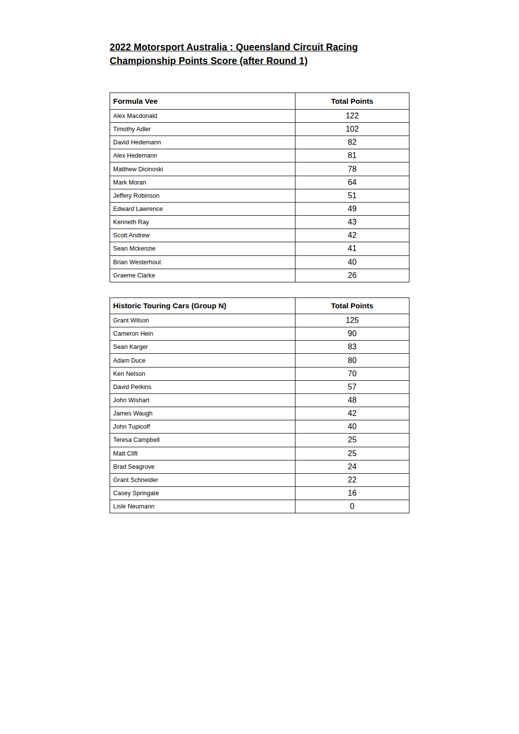2022 Motorsport Australia : Queensland Circuit Racing Championship Points Score (after Round 1)
| Formula Vee | Total Points |
| --- | --- |
| Alex Macdonald | 122 |
| Timothy Adler | 102 |
| David Hedemann | 82 |
| Alex Hedemann | 81 |
| Matthew Dicinoski | 78 |
| Mark Moran | 64 |
| Jeffery Robinson | 51 |
| Edward Lawrence | 49 |
| Kenneth Ray | 43 |
| Scott Andrew | 42 |
| Sean Mckenzie | 41 |
| Brian Westerhout | 40 |
| Graeme Clarke | 26 |
| Historic Touring Cars (Group N) | Total Points |
| --- | --- |
| Grant Wilson | 125 |
| Cameron Hein | 90 |
| Sean Karger | 83 |
| Adam Duce | 80 |
| Ken Nelson | 70 |
| David Perkins | 57 |
| John Wishart | 48 |
| James Waugh | 42 |
| John Tupicoff | 40 |
| Teresa Campbell | 25 |
| Matt Clift | 25 |
| Brad Seagrove | 24 |
| Grant Schneider | 22 |
| Casey Springate | 16 |
| Lisle Neumann | 0 |